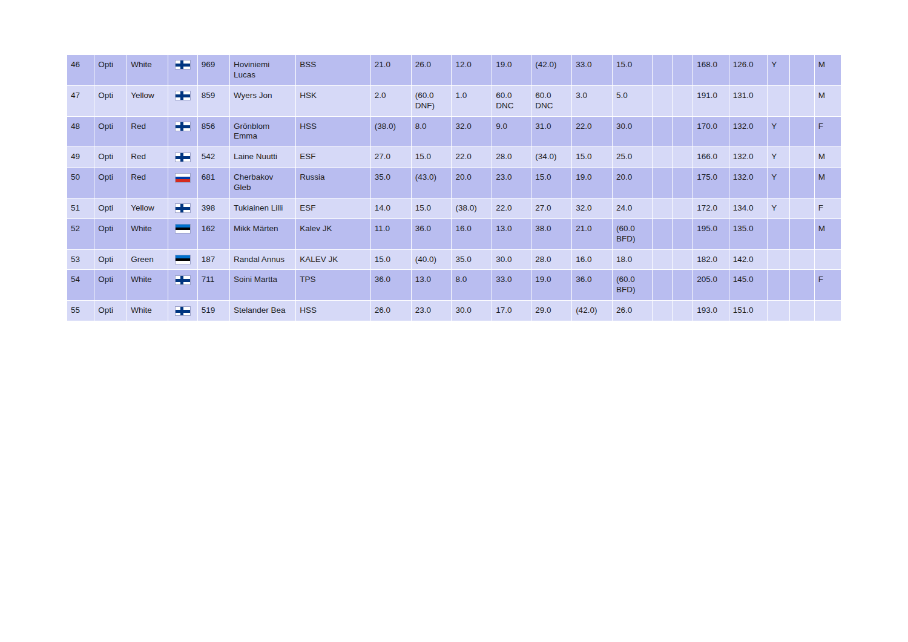| 46 | Opti | White | | 969 | Hoviniemi Lucas | BSS | 21.0 | 26.0 | 12.0 | 19.0 | (42.0) | 33.0 | 15.0 | | | 168.0 | 126.0 | Y | | M |
| 47 | Opti | Yellow | | 859 | Wyers Jon | HSK | 2.0 | (60.0 DNF) | 1.0 | 60.0 DNC | 60.0 DNC | 3.0 | 5.0 | | | 191.0 | 131.0 | | | M |
| 48 | Opti | Red | | 856 | Grönblom Emma | HSS | (38.0) | 8.0 | 32.0 | 9.0 | 31.0 | 22.0 | 30.0 | | | 170.0 | 132.0 | Y | | F |
| 49 | Opti | Red | | 542 | Laine Nuutti | ESF | 27.0 | 15.0 | 22.0 | 28.0 | (34.0) | 15.0 | 25.0 | | | 166.0 | 132.0 | Y | | M |
| 50 | Opti | Red | | 681 | Cherbakov Gleb | Russia | 35.0 | (43.0) | 20.0 | 23.0 | 15.0 | 19.0 | 20.0 | | | 175.0 | 132.0 | Y | | M |
| 51 | Opti | Yellow | | 398 | Tukiainen Lilli | ESF | 14.0 | 15.0 | (38.0) | 22.0 | 27.0 | 32.0 | 24.0 | | | 172.0 | 134.0 | Y | | F |
| 52 | Opti | White | | 162 | Mikk Märten | Kalev JK | 11.0 | 36.0 | 16.0 | 13.0 | 38.0 | 21.0 | (60.0 BFD) | | | 195.0 | 135.0 | | | M |
| 53 | Opti | Green | | 187 | Randal Annus | KALEV JK | 15.0 | (40.0) | 35.0 | 30.0 | 28.0 | 16.0 | 18.0 | | | 182.0 | 142.0 | | | |
| 54 | Opti | White | | 711 | Soini Martta | TPS | 36.0 | 13.0 | 8.0 | 33.0 | 19.0 | 36.0 | (60.0 BFD) | | | 205.0 | 145.0 | | | F |
| 55 | Opti | White | | 519 | Stelander Bea | HSS | 26.0 | 23.0 | 30.0 | 17.0 | 29.0 | (42.0) | 26.0 | | | 193.0 | 151.0 | | | |